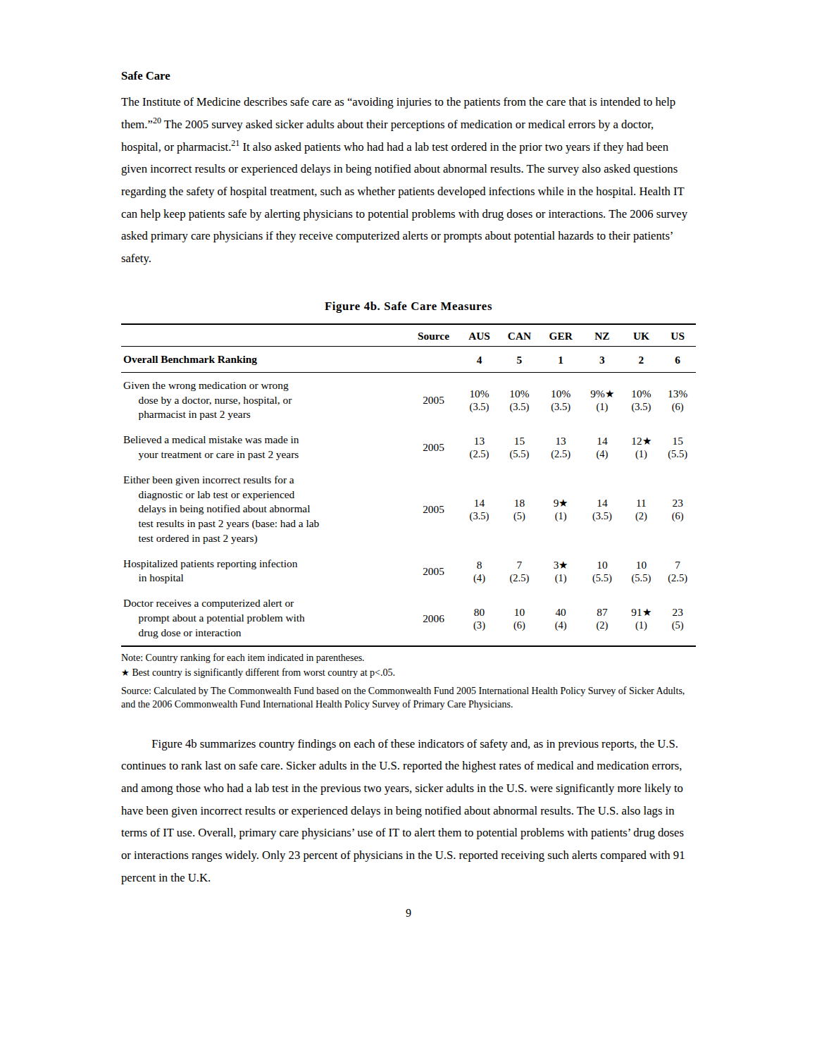Safe Care
The Institute of Medicine describes safe care as “avoiding injuries to the patients from the care that is intended to help them.”20 The 2005 survey asked sicker adults about their perceptions of medication or medical errors by a doctor, hospital, or pharmacist.21 It also asked patients who had had a lab test ordered in the prior two years if they had been given incorrect results or experienced delays in being notified about abnormal results. The survey also asked questions regarding the safety of hospital treatment, such as whether patients developed infections while in the hospital. Health IT can help keep patients safe by alerting physicians to potential problems with drug doses or interactions. The 2006 survey asked primary care physicians if they receive computerized alerts or prompts about potential hazards to their patients’ safety.
Figure 4b. Safe Care Measures
| | Source | AUS | CAN | GER | NZ | UK | US |
| --- | --- | --- | --- | --- | --- | --- | --- |
| Overall Benchmark Ranking | | 4 | 5 | 1 | 3 | 2 | 6 |
| Given the wrong medication or wrong dose by a doctor, nurse, hospital, or pharmacist in past 2 years | 2005 | 10% (3.5) | 10% (3.5) | 10% (3.5) | 9% ★ (1) | 10% (3.5) | 13% (6) |
| Believed a medical mistake was made in your treatment or care in past 2 years | 2005 | 13 (2.5) | 15 (5.5) | 13 (2.5) | 14 (4) | 12 ★ (1) | 15 (5.5) |
| Either been given incorrect results for a diagnostic or lab test or experienced delays in being notified about abnormal test results in past 2 years (base: had a lab test ordered in past 2 years) | 2005 | 14 (3.5) | 18 (5) | 9 ★ (1) | 14 (3.5) | 11 (2) | 23 (6) |
| Hospitalized patients reporting infection in hospital | 2005 | 8 (4) | 7 (2.5) | 3 ★ (1) | 10 (5.5) | 10 (5.5) | 7 (2.5) |
| Doctor receives a computerized alert or prompt about a potential problem with drug dose or interaction | 2006 | 80 (3) | 10 (6) | 40 (4) | 87 (2) | 91 ★ (1) | 23 (5) |
Note: Country ranking for each item indicated in parentheses.
★ Best country is significantly different from worst country at p<.05.
Source: Calculated by The Commonwealth Fund based on the Commonwealth Fund 2005 International Health Policy Survey of Sicker Adults, and the 2006 Commonwealth Fund International Health Policy Survey of Primary Care Physicians.
Figure 4b summarizes country findings on each of these indicators of safety and, as in previous reports, the U.S. continues to rank last on safe care. Sicker adults in the U.S. reported the highest rates of medical and medication errors, and among those who had a lab test in the previous two years, sicker adults in the U.S. were significantly more likely to have been given incorrect results or experienced delays in being notified about abnormal results. The U.S. also lags in terms of IT use. Overall, primary care physicians’ use of IT to alert them to potential problems with patients’ drug doses or interactions ranges widely. Only 23 percent of physicians in the U.S. reported receiving such alerts compared with 91 percent in the U.K.
9